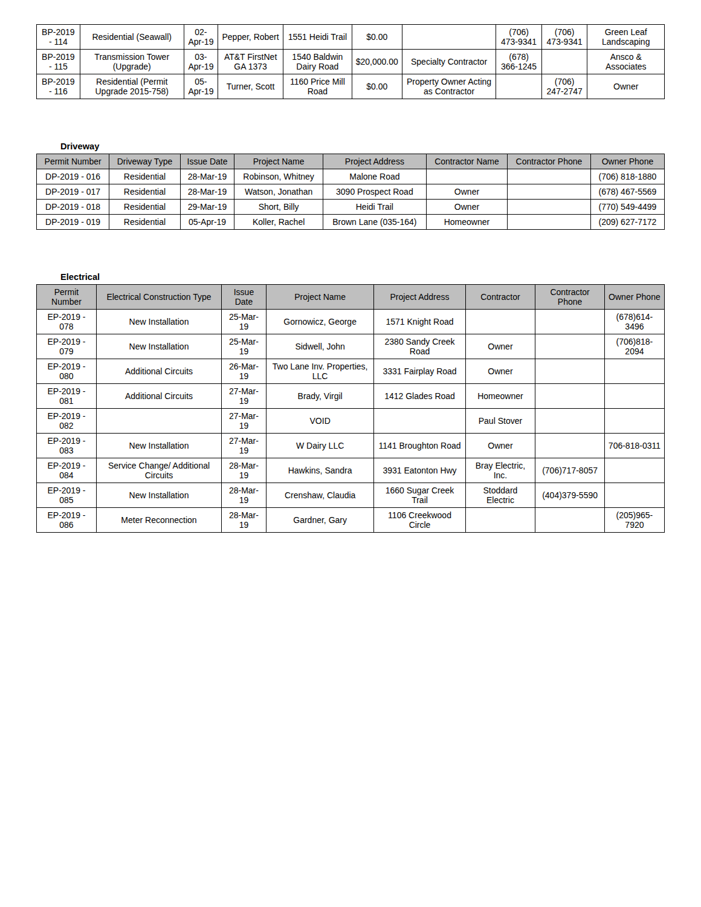| BP-2019 - 114 | Residential (Seawall) | 02-Apr-19 | Pepper, Robert | 1551 Heidi Trail | $0.00 | | (706) 473-9341 | (706) 473-9341 | Green Leaf Landscaping |
| BP-2019 - 115 | Transmission Tower (Upgrade) | 03-Apr-19 | AT&T FirstNet GA 1373 | 1540 Baldwin Dairy Road | $20,000.00 | Specialty Contractor | (678) 366-1245 | | Ansco & Associates |
| BP-2019 - 116 | Residential (Permit Upgrade 2015-758) | 05-Apr-19 | Turner, Scott | 1160 Price Mill Road | $0.00 | Property Owner Acting as Contractor | | (706) 247-2747 | Owner |
Driveway
| Permit Number | Driveway Type | Issue Date | Project Name | Project Address | Contractor Name | Contractor Phone | Owner Phone |
| --- | --- | --- | --- | --- | --- | --- | --- |
| DP-2019 - 016 | Residential | 28-Mar-19 | Robinson, Whitney | Malone Road | | | (706) 818-1880 |
| DP-2019 - 017 | Residential | 28-Mar-19 | Watson, Jonathan | 3090 Prospect Road | Owner | | (678) 467-5569 |
| DP-2019 - 018 | Residential | 29-Mar-19 | Short, Billy | Heidi Trail | Owner | | (770) 549-4499 |
| DP-2019 - 019 | Residential | 05-Apr-19 | Koller, Rachel | Brown Lane (035-164) | Homeowner | | (209) 627-7172 |
Electrical
| Permit Number | Electrical Construction Type | Issue Date | Project Name | Project Address | Contractor | Contractor Phone | Owner Phone |
| --- | --- | --- | --- | --- | --- | --- | --- |
| EP-2019 - 078 | New Installation | 25-Mar-19 | Gornowicz, George | 1571 Knight Road | | | (678)614-3496 |
| EP-2019 - 079 | New Installation | 25-Mar-19 | Sidwell, John | 2380 Sandy Creek Road | Owner | | (706)818-2094 |
| EP-2019 - 080 | Additional Circuits | 26-Mar-19 | Two Lane Inv. Properties, LLC | 3331 Fairplay Road | Owner | | |
| EP-2019 - 081 | Additional Circuits | 27-Mar-19 | Brady, Virgil | 1412 Glades Road | Homeowner | | |
| EP-2019 - 082 | | 27-Mar-19 | VOID | | Paul Stover | | |
| EP-2019 - 083 | New Installation | 27-Mar-19 | W Dairy LLC | 1141 Broughton Road | Owner | | 706-818-0311 |
| EP-2019 - 084 | Service Change/ Additional Circuits | 28-Mar-19 | Hawkins, Sandra | 3931 Eatonton Hwy | Bray Electric, Inc. | (706)717-8057 | |
| EP-2019 - 085 | New Installation | 28-Mar-19 | Crenshaw, Claudia | 1660 Sugar Creek Trail | Stoddard Electric | (404)379-5590 | |
| EP-2019 - 086 | Meter Reconnection | 28-Mar-19 | Gardner, Gary | 1106 Creekwood Circle | | | (205)965-7920 |